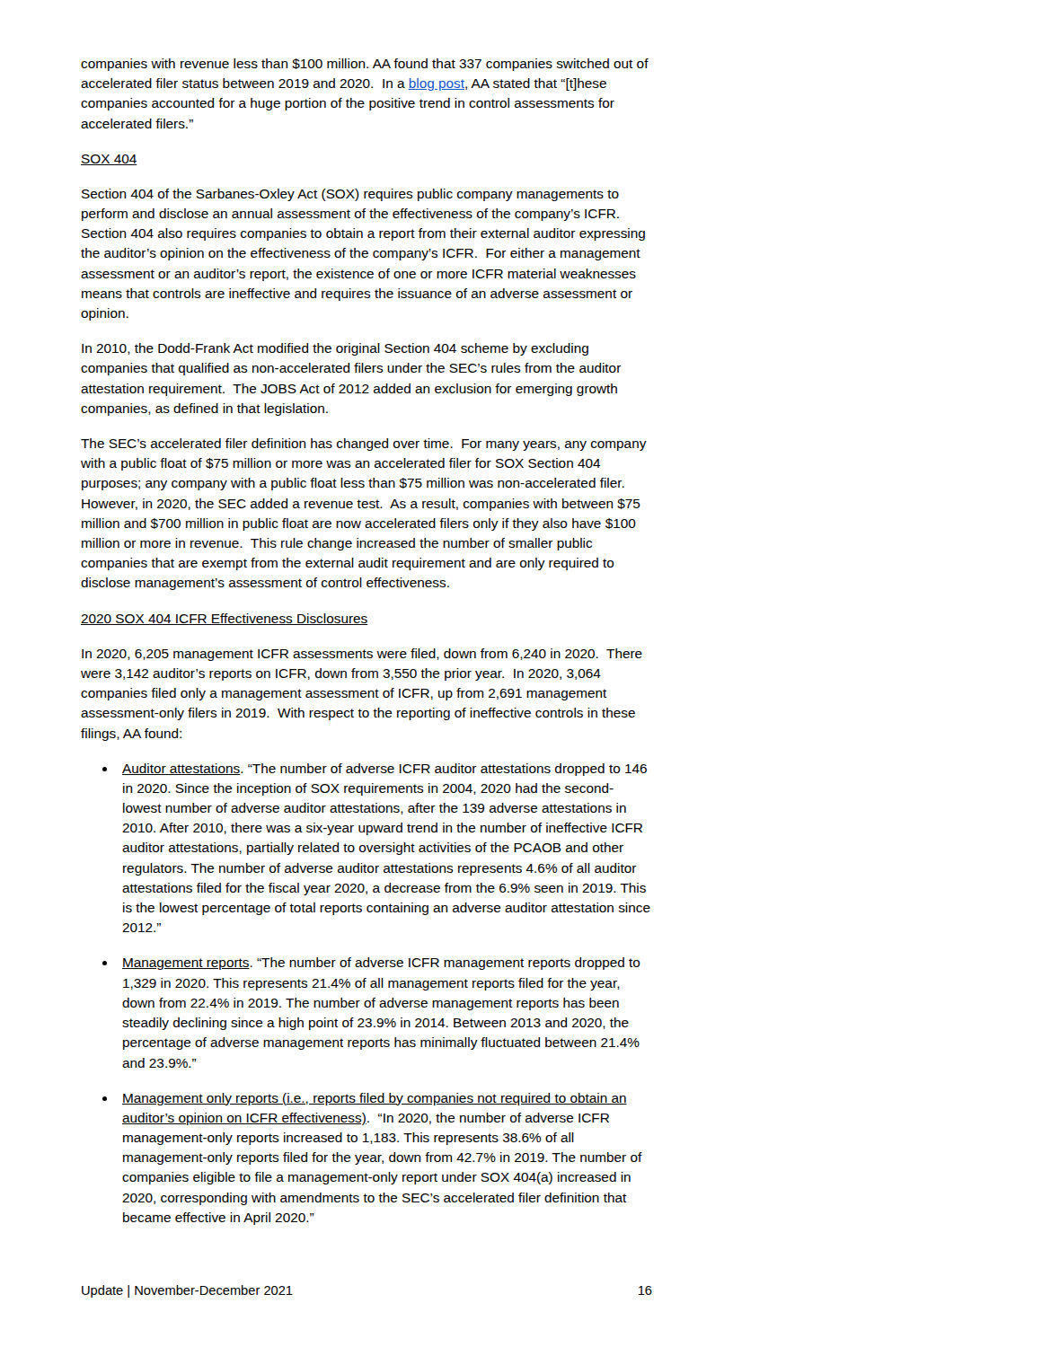companies with revenue less than $100 million. AA found that 337 companies switched out of accelerated filer status between 2019 and 2020. In a blog post, AA stated that “[t]hese companies accounted for a huge portion of the positive trend in control assessments for accelerated filers.”
SOX 404
Section 404 of the Sarbanes-Oxley Act (SOX) requires public company managements to perform and disclose an annual assessment of the effectiveness of the company’s ICFR. Section 404 also requires companies to obtain a report from their external auditor expressing the auditor’s opinion on the effectiveness of the company’s ICFR. For either a management assessment or an auditor’s report, the existence of one or more ICFR material weaknesses means that controls are ineffective and requires the issuance of an adverse assessment or opinion.
In 2010, the Dodd-Frank Act modified the original Section 404 scheme by excluding companies that qualified as non-accelerated filers under the SEC’s rules from the auditor attestation requirement. The JOBS Act of 2012 added an exclusion for emerging growth companies, as defined in that legislation.
The SEC’s accelerated filer definition has changed over time. For many years, any company with a public float of $75 million or more was an accelerated filer for SOX Section 404 purposes; any company with a public float less than $75 million was non-accelerated filer. However, in 2020, the SEC added a revenue test. As a result, companies with between $75 million and $700 million in public float are now accelerated filers only if they also have $100 million or more in revenue. This rule change increased the number of smaller public companies that are exempt from the external audit requirement and are only required to disclose management’s assessment of control effectiveness.
2020 SOX 404 ICFR Effectiveness Disclosures
In 2020, 6,205 management ICFR assessments were filed, down from 6,240 in 2020. There were 3,142 auditor’s reports on ICFR, down from 3,550 the prior year. In 2020, 3,064 companies filed only a management assessment of ICFR, up from 2,691 management assessment-only filers in 2019. With respect to the reporting of ineffective controls in these filings, AA found:
Auditor attestations. “The number of adverse ICFR auditor attestations dropped to 146 in 2020. Since the inception of SOX requirements in 2004, 2020 had the second-lowest number of adverse auditor attestations, after the 139 adverse attestations in 2010. After 2010, there was a six-year upward trend in the number of ineffective ICFR auditor attestations, partially related to oversight activities of the PCAOB and other regulators. The number of adverse auditor attestations represents 4.6% of all auditor attestations filed for the fiscal year 2020, a decrease from the 6.9% seen in 2019. This is the lowest percentage of total reports containing an adverse auditor attestation since 2012.”
Management reports. “The number of adverse ICFR management reports dropped to 1,329 in 2020. This represents 21.4% of all management reports filed for the year, down from 22.4% in 2019. The number of adverse management reports has been steadily declining since a high point of 23.9% in 2014. Between 2013 and 2020, the percentage of adverse management reports has minimally fluctuated between 21.4% and 23.9%.”
Management only reports (i.e., reports filed by companies not required to obtain an auditor’s opinion on ICFR effectiveness). “In 2020, the number of adverse ICFR management-only reports increased to 1,183. This represents 38.6% of all management-only reports filed for the year, down from 42.7% in 2019. The number of companies eligible to file a management-only report under SOX 404(a) increased in 2020, corresponding with amendments to the SEC’s accelerated filer definition that became effective in April 2020.”
Update | November-December 2021 16